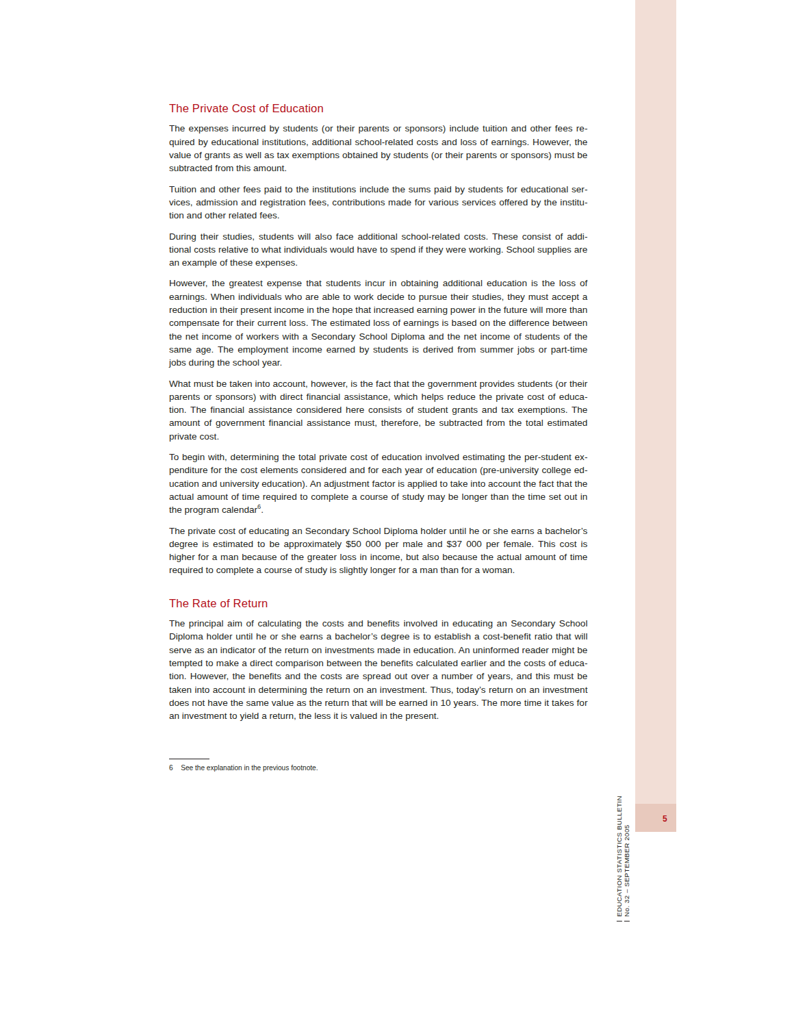5
EDUCATION STATISTICS BULLETIN
No. 32 – SEPTEMBER 2005
The Private Cost of Education
The expenses incurred by students (or their parents or sponsors) include tuition and other fees required by educational institutions, additional school-related costs and loss of earnings. However, the value of grants as well as tax exemptions obtained by students (or their parents or sponsors) must be subtracted from this amount.
Tuition and other fees paid to the institutions include the sums paid by students for educational services, admission and registration fees, contributions made for various services offered by the institution and other related fees.
During their studies, students will also face additional school-related costs. These consist of additional costs relative to what individuals would have to spend if they were working. School supplies are an example of these expenses.
However, the greatest expense that students incur in obtaining additional education is the loss of earnings. When individuals who are able to work decide to pursue their studies, they must accept a reduction in their present income in the hope that increased earning power in the future will more than compensate for their current loss. The estimated loss of earnings is based on the difference between the net income of workers with a Secondary School Diploma and the net income of students of the same age. The employment income earned by students is derived from summer jobs or part-time jobs during the school year.
What must be taken into account, however, is the fact that the government provides students (or their parents or sponsors) with direct financial assistance, which helps reduce the private cost of education. The financial assistance considered here consists of student grants and tax exemptions. The amount of government financial assistance must, therefore, be subtracted from the total estimated private cost.
To begin with, determining the total private cost of education involved estimating the per-student expenditure for the cost elements considered and for each year of education (pre-university college education and university education). An adjustment factor is applied to take into account the fact that the actual amount of time required to complete a course of study may be longer than the time set out in the program calendar6.
The private cost of educating an Secondary School Diploma holder until he or she earns a bachelor’s degree is estimated to be approximately $50 000 per male and $37 000 per female. This cost is higher for a man because of the greater loss in income, but also because the actual amount of time required to complete a course of study is slightly longer for a man than for a woman.
The Rate of Return
The principal aim of calculating the costs and benefits involved in educating an Secondary School Diploma holder until he or she earns a bachelor’s degree is to establish a cost-benefit ratio that will serve as an indicator of the return on investments made in education. An uninformed reader might be tempted to make a direct comparison between the benefits calculated earlier and the costs of education. However, the benefits and the costs are spread out over a number of years, and this must be taken into account in determining the return on an investment. Thus, today’s return on an investment does not have the same value as the return that will be earned in 10 years. The more time it takes for an investment to yield a return, the less it is valued in the present.
6 See the explanation in the previous footnote.